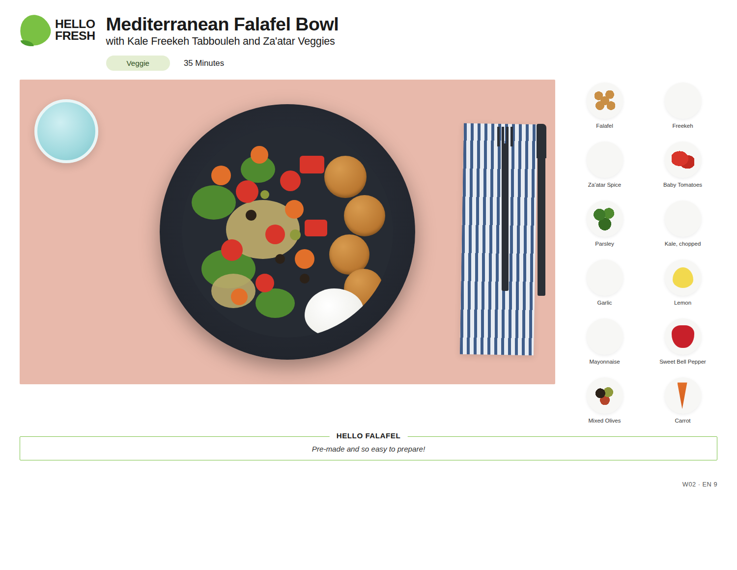HELLO
FRESH
Mediterranean Falafel Bowl
with Kale Freekeh Tabbouleh and Za'atar Veggies
Veggie 35 Minutes
Falafel
Freekeh
Za'atar Spice
Baby Tomatoes
Parsley
Kale, chopped
Garlic
Lemon
Mayonnaise
Sweet Bell Pepper
Mixed Olives
Carrot
HELLO FALAFEL
Pre-made and so easy to prepare!
W02 · EN 9